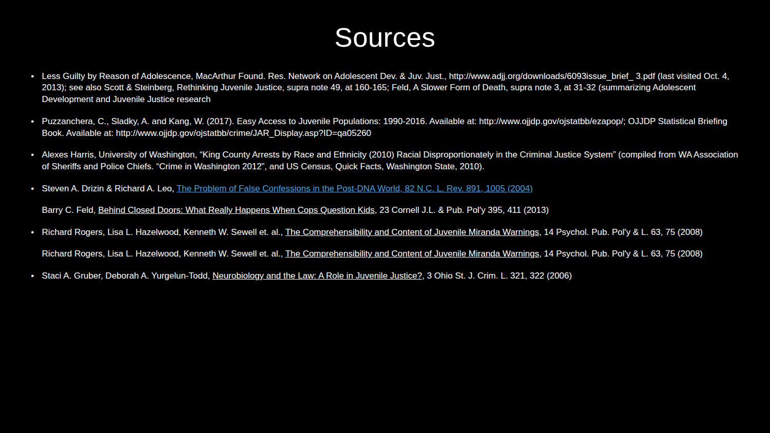Sources
Less Guilty by Reason of Adolescence, MacArthur Found. Res. Network on Adolescent Dev. & Juv. Just., http://www.adjj.org/downloads/6093issue_brief_ 3.pdf (last visited Oct. 4, 2013); see also Scott & Steinberg, Rethinking Juvenile Justice, supra note 49, at 160-165; Feld, A Slower Form of Death, supra note 3, at 31-32 (summarizing Adolescent Development and Juvenile Justice research
Puzzanchera, C., Sladky, A. and Kang, W. (2017). Easy Access to Juvenile Populations: 1990-2016. Available at: http://www.ojjdp.gov/ojstatbb/ezapop/; OJJDP Statistical Briefing Book. Available at: http://www.ojjdp.gov/ojstatbb/crime/JAR_Display.asp?ID=qa05260
Alexes Harris, University of Washington, “King County Arrests by Race and Ethnicity (2010) Racial Disproportionately in the Criminal Justice System” (compiled from WA Association of Sheriffs and Police Chiefs. “Crime in Washington 2012”, and US Census, Quick Facts, Washington State, 2010).
Steven A. Drizin & Richard A. Leo, The Problem of False Confessions in the Post-DNA World, 82 N.C. L. Rev. 891, 1005 (2004)
Barry C. Feld, Behind Closed Doors: What Really Happens When Cops Question Kids, 23 Cornell J.L. & Pub. Pol'y 395, 411 (2013)
Richard Rogers, Lisa L. Hazelwood, Kenneth W. Sewell et. al., The Comprehensibility and Content of Juvenile Miranda Warnings, 14 Psychol. Pub. Pol'y & L. 63, 75 (2008)
Richard Rogers, Lisa L. Hazelwood, Kenneth W. Sewell et. al., The Comprehensibility and Content of Juvenile Miranda Warnings, 14 Psychol. Pub. Pol'y & L. 63, 75 (2008)
Staci A. Gruber, Deborah A. Yurgelun-Todd, Neurobiology and the Law: A Role in Juvenile Justice?, 3 Ohio St. J. Crim. L. 321, 322 (2006)